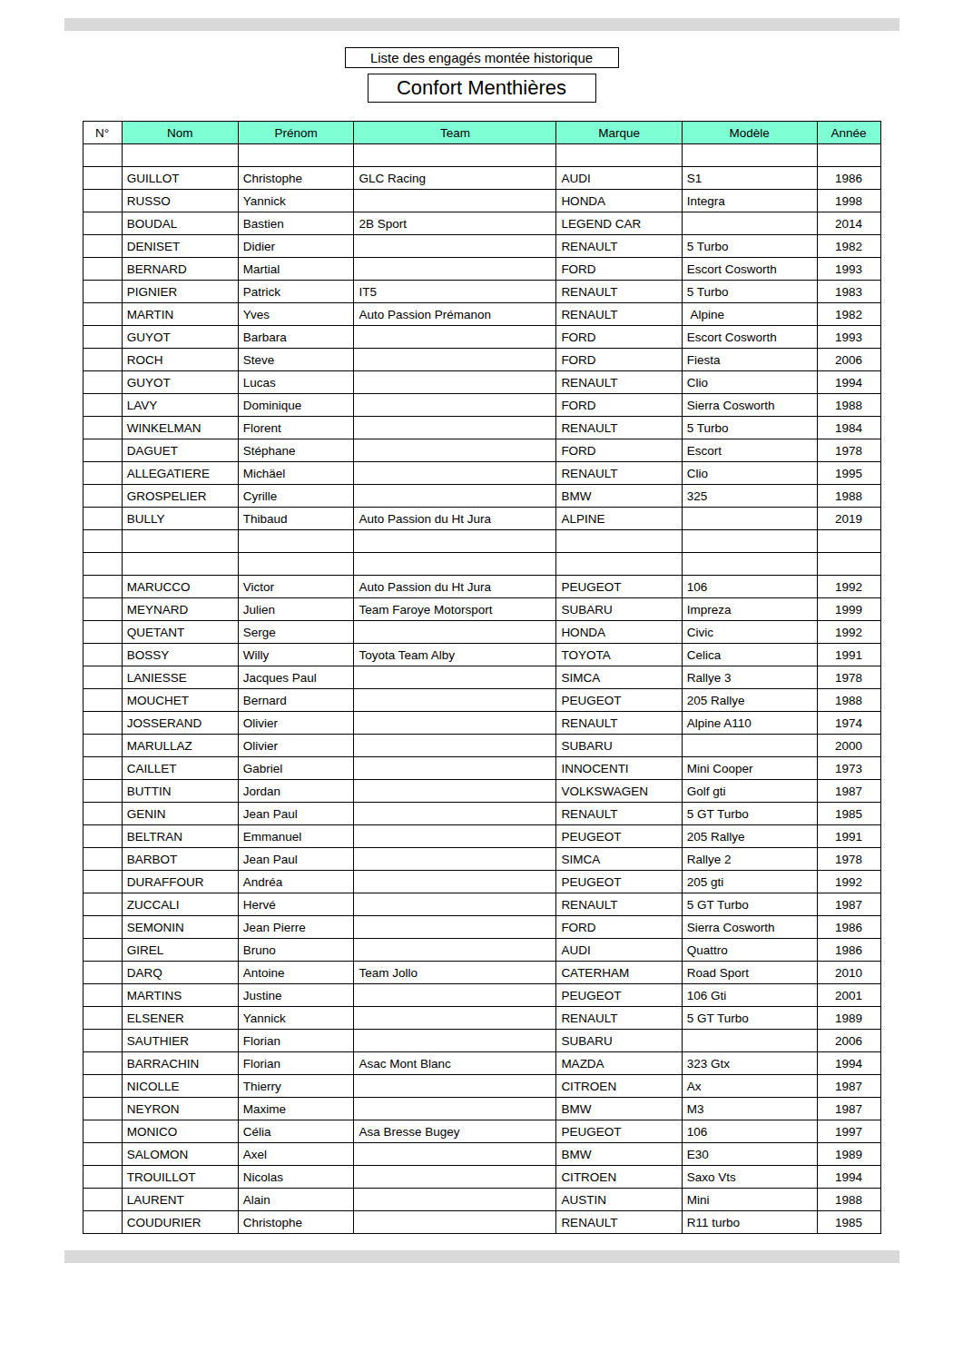Liste des engagés montée historique
Confort Menthières
| N° | Nom | Prénom | Team | Marque | Modèle | Année |
| --- | --- | --- | --- | --- | --- | --- |
| | GUILLOT | Christophe | GLC Racing | AUDI | S1 | 1986 |
| | RUSSO | Yannick | | HONDA | Integra | 1998 |
| | BOUDAL | Bastien | 2B Sport | LEGEND CAR | | 2014 |
| | DENISET | Didier | | RENAULT | 5 Turbo | 1982 |
| | BERNARD | Martial | | FORD | Escort Cosworth | 1993 |
| | PIGNIER | Patrick | IT5 | RENAULT | 5 Turbo | 1983 |
| | MARTIN | Yves | Auto Passion Prémanon | RENAULT | Alpine | 1982 |
| | GUYOT | Barbara | | FORD | Escort Cosworth | 1993 |
| | ROCH | Steve | | FORD | Fiesta | 2006 |
| | GUYOT | Lucas | | RENAULT | Clio | 1994 |
| | LAVY | Dominique | | FORD | Sierra Cosworth | 1988 |
| | WINKELMAN | Florent | | RENAULT | 5 Turbo | 1984 |
| | DAGUET | Stéphane | | FORD | Escort | 1978 |
| | ALLEGATIERE | Michäel | | RENAULT | Clio | 1995 |
| | GROSPELIER | Cyrille | | BMW | 325 | 1988 |
| | BULLY | Thibaud | Auto Passion du Ht Jura | ALPINE | | 2019 |
| | MARUCCO | Victor | Auto Passion du Ht Jura | PEUGEOT | 106 | 1992 |
| | MEYNARD | Julien | Team Faroye Motorsport | SUBARU | Impreza | 1999 |
| | QUETANT | Serge | | HONDA | Civic | 1992 |
| | BOSSY | Willy | Toyota Team Alby | TOYOTA | Celica | 1991 |
| | LANIESSE | Jacques Paul | | SIMCA | Rallye 3 | 1978 |
| | MOUCHET | Bernard | | PEUGEOT | 205 Rallye | 1988 |
| | JOSSERAND | Olivier | | RENAULT | Alpine A110 | 1974 |
| | MARULLAZ | Olivier | | SUBARU | | 2000 |
| | CAILLET | Gabriel | | INNOCENTI | Mini Cooper | 1973 |
| | BUTTIN | Jordan | | VOLKSWAGEN | Golf gti | 1987 |
| | GENIN | Jean Paul | | RENAULT | 5 GT Turbo | 1985 |
| | BELTRAN | Emmanuel | | PEUGEOT | 205 Rallye | 1991 |
| | BARBOT | Jean Paul | | SIMCA | Rallye 2 | 1978 |
| | DURAFFOUR | Andréa | | PEUGEOT | 205 gti | 1992 |
| | ZUCCALI | Hervé | | RENAULT | 5 GT Turbo | 1987 |
| | SEMONIN | Jean Pierre | | FORD | Sierra Cosworth | 1986 |
| | GIREL | Bruno | | AUDI | Quattro | 1986 |
| | DARQ | Antoine | Team Jollo | CATERHAM | Road Sport | 2010 |
| | MARTINS | Justine | | PEUGEOT | 106 Gti | 2001 |
| | ELSENER | Yannick | | RENAULT | 5 GT Turbo | 1989 |
| | SAUTHIER | Florian | | SUBARU | | 2006 |
| | BARRACHIN | Florian | Asac Mont Blanc | MAZDA | 323 Gtx | 1994 |
| | NICOLLE | Thierry | | CITROEN | Ax | 1987 |
| | NEYRON | Maxime | | BMW | M3 | 1987 |
| | MONICO | Célia | Asa Bresse Bugey | PEUGEOT | 106 | 1997 |
| | SALOMON | Axel | | BMW | E30 | 1989 |
| | TROUILLOT | Nicolas | | CITROEN | Saxo Vts | 1994 |
| | LAURENT | Alain | | AUSTIN | Mini | 1988 |
| | COUDURIER | Christophe | | RENAULT | R11 turbo | 1985 |